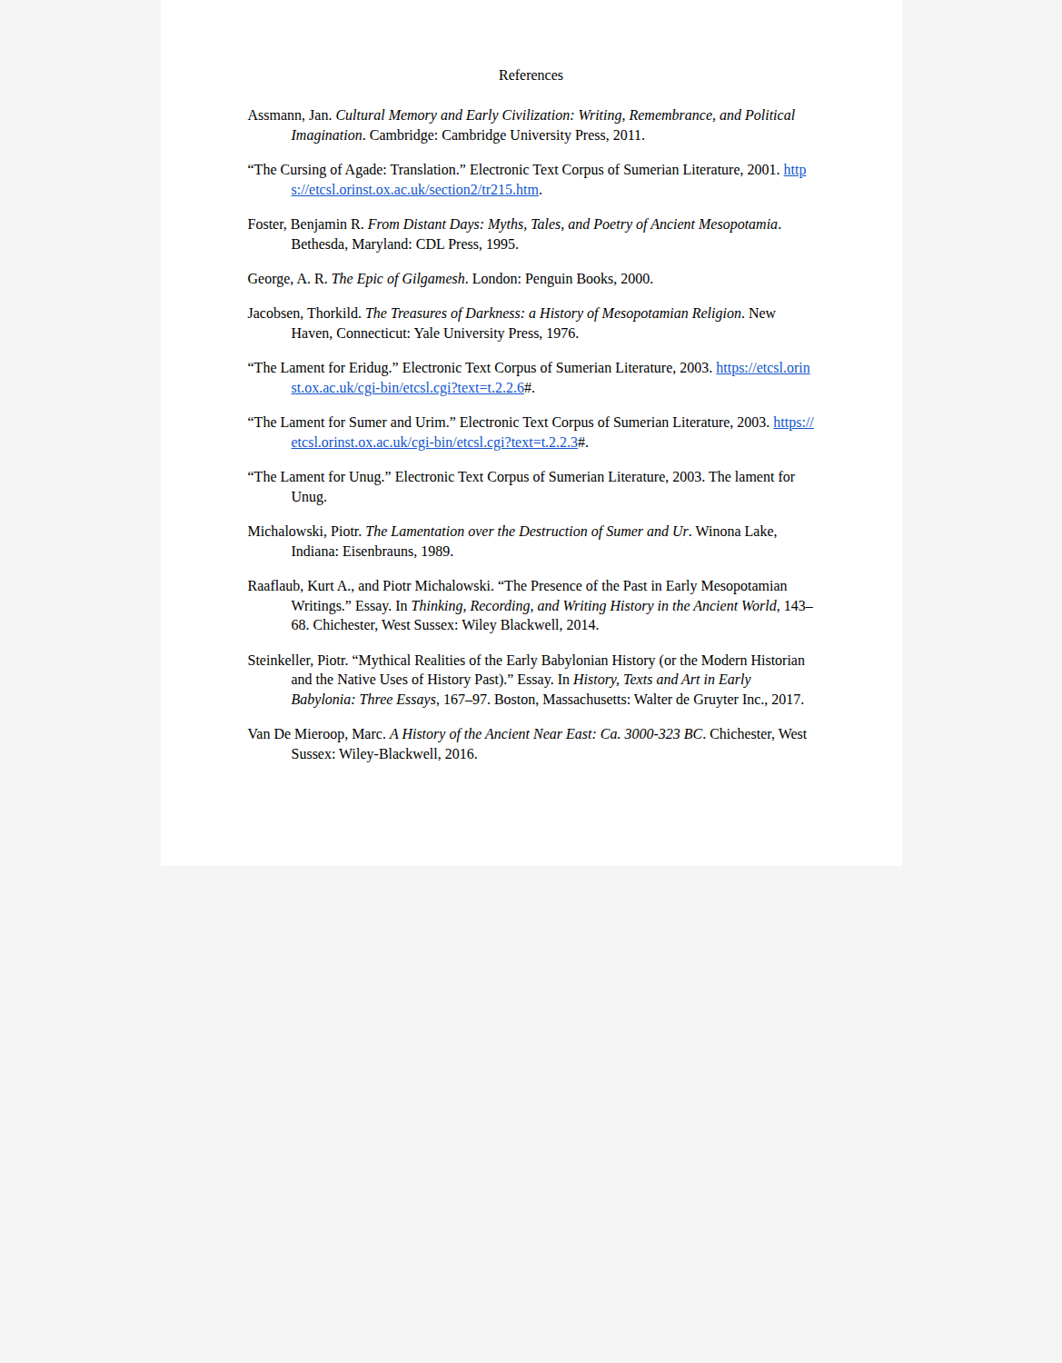References
Assmann, Jan. Cultural Memory and Early Civilization: Writing, Remembrance, and Political Imagination. Cambridge: Cambridge University Press, 2011.
“The Cursing of Agade: Translation.” Electronic Text Corpus of Sumerian Literature, 2001. https://etcsl.orinst.ox.ac.uk/section2/tr215.htm.
Foster, Benjamin R. From Distant Days: Myths, Tales, and Poetry of Ancient Mesopotamia. Bethesda, Maryland: CDL Press, 1995.
George, A. R. The Epic of Gilgamesh. London: Penguin Books, 2000.
Jacobsen, Thorkild. The Treasures of Darkness: a History of Mesopotamian Religion. New Haven, Connecticut: Yale University Press, 1976.
“The Lament for Eridug.” Electronic Text Corpus of Sumerian Literature, 2003. https://etcsl.orinst.ox.ac.uk/cgi-bin/etcsl.cgi?text=t.2.2.6#.
“The Lament for Sumer and Urim.” Electronic Text Corpus of Sumerian Literature, 2003. https://etcsl.orinst.ox.ac.uk/cgi-bin/etcsl.cgi?text=t.2.2.3#.
“The Lament for Unug.” Electronic Text Corpus of Sumerian Literature, 2003. The lament for Unug.
Michalowski, Piotr. The Lamentation over the Destruction of Sumer and Ur. Winona Lake, Indiana: Eisenbrauns, 1989.
Raaflaub, Kurt A., and Piotr Michalowski. “The Presence of the Past in Early Mesopotamian Writings.” Essay. In Thinking, Recording, and Writing History in the Ancient World, 143–68. Chichester, West Sussex: Wiley Blackwell, 2014.
Steinkeller, Piotr. “Mythical Realities of the Early Babylonian History (or the Modern Historian and the Native Uses of History Past).” Essay. In History, Texts and Art in Early Babylonia: Three Essays, 167–97. Boston, Massachusetts: Walter de Gruyter Inc., 2017.
Van De Mieroop, Marc. A History of the Ancient Near East: Ca. 3000-323 BC. Chichester, West Sussex: Wiley-Blackwell, 2016.